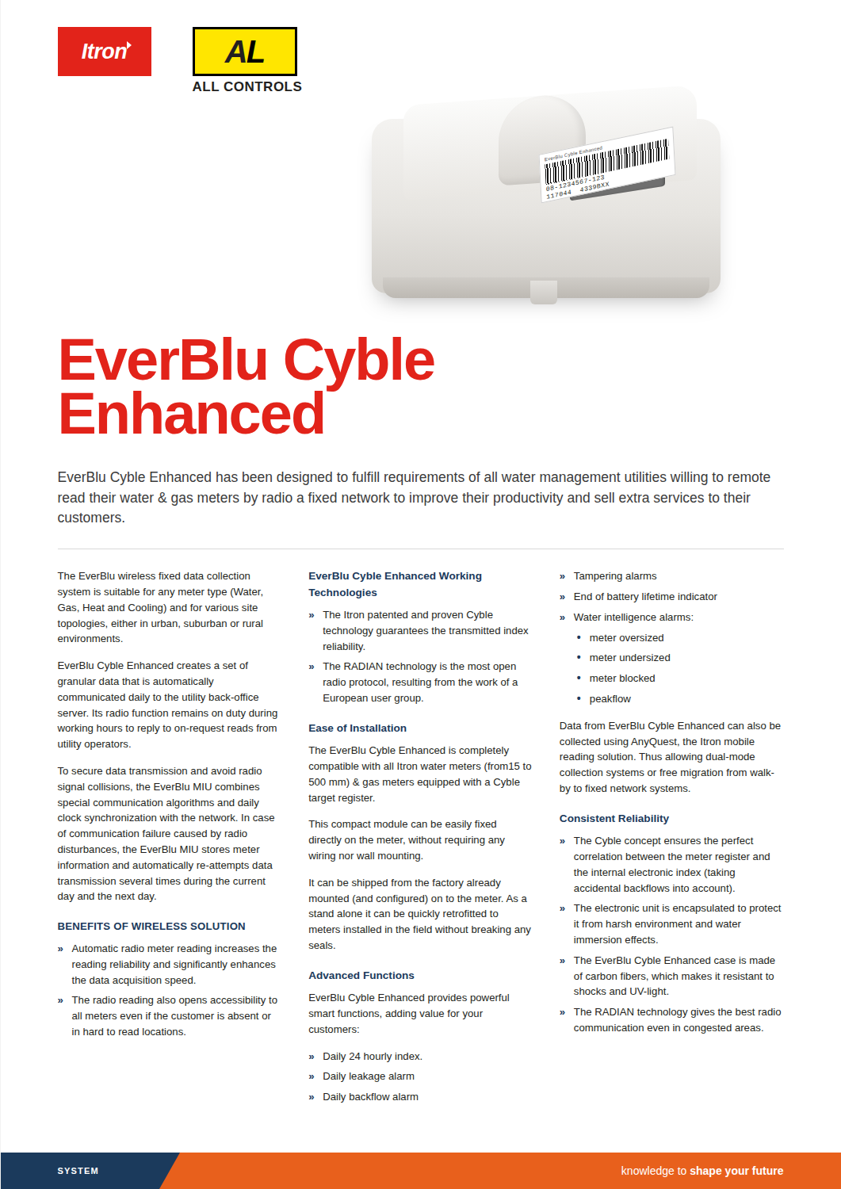Itron
AL
ALL CONTROLS
EverBlu Cyble Enhanced
08-1234567-123
117044 4339BXX
EverBlu Cyble
Enhanced
EverBlu Cyble Enhanced has been designed to fulfill requirements of all water management utilities willing to remote read their water & gas meters by radio a fixed network to improve their productivity and sell extra services to their customers.
The EverBlu wireless fixed data collection system is suitable for any meter type (Water, Gas, Heat and Cooling) and for various site topologies, either in urban, suburban or rural environments.
EverBlu Cyble Enhanced creates a set of granular data that is automatically communicated daily to the utility back-office server. Its radio function remains on duty during working hours to reply to on-request reads from utility operators.
To secure data transmission and avoid radio signal collisions, the EverBlu MIU combines special communication algorithms and daily clock synchronization with the network. In case of communication failure caused by radio disturbances, the EverBlu MIU stores meter information and automatically re-attempts data transmission several times during the current day and the next day.
Benefits of wireless solution
Automatic radio meter reading increases the reading reliability and significantly enhances the data acquisition speed.
The radio reading also opens accessibility to all meters even if the customer is absent or in hard to read locations.
EverBlu Cyble Enhanced Working Technologies
The Itron patented and proven Cyble technology guarantees the transmitted index reliability.
The RADIAN technology is the most open radio protocol, resulting from the work of a European user group.
Ease of Installation
The EverBlu Cyble Enhanced is completely compatible with all Itron water meters (from15 to 500 mm) & gas meters equipped with a Cyble target register.
This compact module can be easily fixed directly on the meter, without requiring any wiring nor wall mounting.
It can be shipped from the factory already mounted (and configured) on to the meter. As a stand alone it can be quickly retrofitted to meters installed in the field without breaking any seals.
Advanced Functions
EverBlu Cyble Enhanced provides powerful smart functions, adding value for your customers:
Daily 24 hourly index.
Daily leakage alarm
Daily backflow alarm
Tampering alarms
End of battery lifetime indicator
Water intelligence alarms:
meter oversized
meter undersized
meter blocked
peakflow
Data from EverBlu Cyble Enhanced can also be collected using AnyQuest, the Itron mobile reading solution. Thus allowing dual-mode collection systems or free migration from walk-by to fixed network systems.
Consistent Reliability
The Cyble concept ensures the perfect correlation between the meter register and the internal electronic index (taking accidental backflows into account).
The electronic unit is encapsulated to protect it from harsh environment and water immersion effects.
The EverBlu Cyble Enhanced case is made of carbon fibers, which makes it resistant to shocks and UV-light.
The RADIAN technology gives the best radio communication even in congested areas.
SYSTEM
knowledge to shape your future